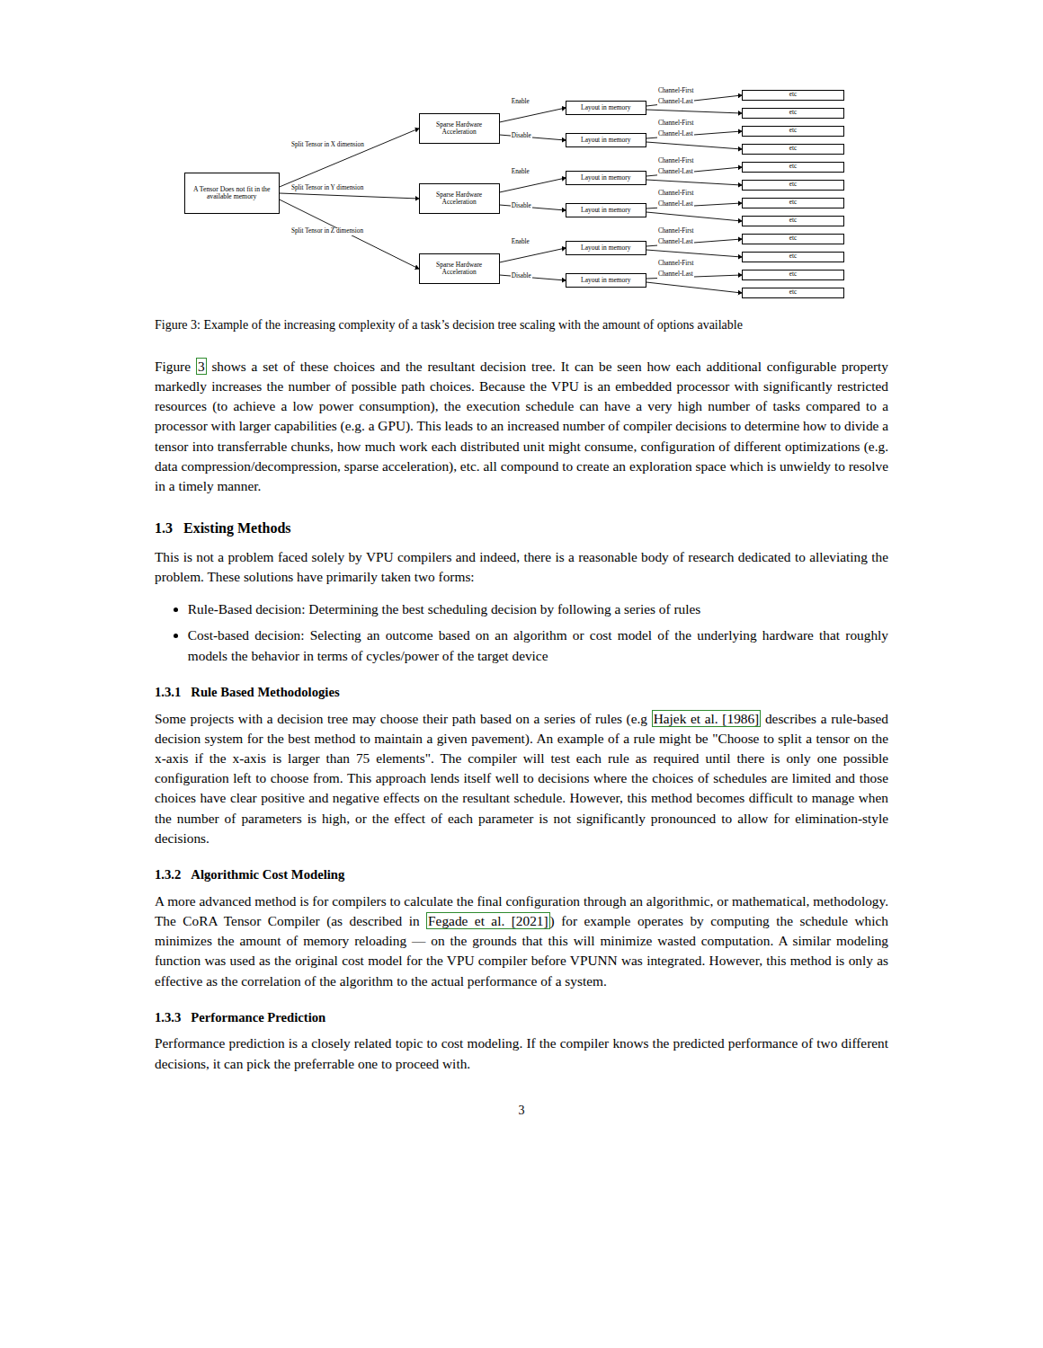A Tensor Does not fit in the available memory
Sparse Hardware Acceleration
Sparse Hardware Acceleration
Sparse Hardware Acceleration
Layout in memory
Layout in memory
Layout in memory
Layout in memory
Layout in memory
Layout in memory
etc
etc
etc
etc
etc
etc
etc
etc
etc
etc
etc
etc
Split Tensor in X dimension
Split Tensor in Y dimension
Split Tensor in Z dimension
Enable
Disable
Enable
Disable
Enable
Disable
Channel-First
Channel-Last
Channel-First
Channel-Last
Channel-First
Channel-Last
Channel-First
Channel-Last
Channel-First
Channel-Last
Channel-First
Channel-Last
Figure 3: Example of the increasing complexity of a task’s decision tree scaling with the amount of options available
Figure 3 shows a set of these choices and the resultant decision tree. It can be seen how each additional configurable property markedly increases the number of possible path choices. Because the VPU is an embedded processor with significantly restricted resources (to achieve a low power consumption), the execution schedule can have a very high number of tasks compared to a processor with larger capabilities (e.g. a GPU). This leads to an increased number of compiler decisions to determine how to divide a tensor into transferrable chunks, how much work each distributed unit might consume, configuration of different optimizations (e.g. data compression/decompression, sparse acceleration), etc. all compound to create an exploration space which is unwieldy to resolve in a timely manner.
1.3 Existing Methods
This is not a problem faced solely by VPU compilers and indeed, there is a reasonable body of research dedicated to alleviating the problem. These solutions have primarily taken two forms:
Rule-Based decision: Determining the best scheduling decision by following a series of rules
Cost-based decision: Selecting an outcome based on an algorithm or cost model of the underlying hardware that roughly models the behavior in terms of cycles/power of the target device
1.3.1 Rule Based Methodologies
Some projects with a decision tree may choose their path based on a series of rules (e.g Hajek et al. [1986] describes a rule-based decision system for the best method to maintain a given pavement). An example of a rule might be "Choose to split a tensor on the x-axis if the x-axis is larger than 75 elements". The compiler will test each rule as required until there is only one possible configuration left to choose from. This approach lends itself well to decisions where the choices of schedules are limited and those choices have clear positive and negative effects on the resultant schedule. However, this method becomes difficult to manage when the number of parameters is high, or the effect of each parameter is not significantly pronounced to allow for elimination-style decisions.
1.3.2 Algorithmic Cost Modeling
A more advanced method is for compilers to calculate the final configuration through an algorithmic, or mathematical, methodology. The CoRA Tensor Compiler (as described in Fegade et al. [2021]) for example operates by computing the schedule which minimizes the amount of memory reloading — on the grounds that this will minimize wasted computation. A similar modeling function was used as the original cost model for the VPU compiler before VPUNN was integrated. However, this method is only as effective as the correlation of the algorithm to the actual performance of a system.
1.3.3 Performance Prediction
Performance prediction is a closely related topic to cost modeling. If the compiler knows the predicted performance of two different decisions, it can pick the preferrable one to proceed with.
3